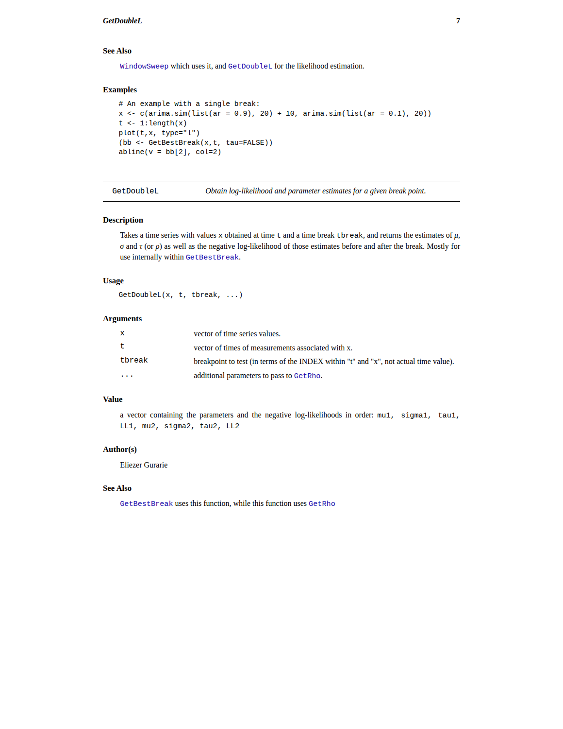GetDoubleL 7
See Also
WindowSweep which uses it, and GetDoubleL for the likelihood estimation.
Examples
# An example with a single break:
x <- c(arima.sim(list(ar = 0.9), 20) + 10, arima.sim(list(ar = 0.1), 20))
t <- 1:length(x)
plot(t,x, type="l")
(bb <- GetBestBreak(x,t, tau=FALSE))
abline(v = bb[2], col=2)
GetDoubleL Obtain log-likelihood and parameter estimates for a given break point.
Description
Takes a time series with values x obtained at time t and a time break tbreak, and returns the estimates of μ, σ and τ (or ρ) as well as the negative log-likelihood of those estimates before and after the break. Mostly for use internally within GetBestBreak.
Usage
GetDoubleL(x, t, tbreak, ...)
Arguments
x
vector of time series values.
t
vector of times of measurements associated with x.
tbreak
breakpoint to test (in terms of the INDEX within "t" and "x", not actual time value).
...
additional parameters to pass to GetRho.
Value
a vector containing the parameters and the negative log-likelihoods in order: mu1, sigma1, tau1, LL1, mu2, sigma2, tau2, LL2
Author(s)
Eliezer Gurarie
See Also
GetBestBreak uses this function, while this function uses GetRho